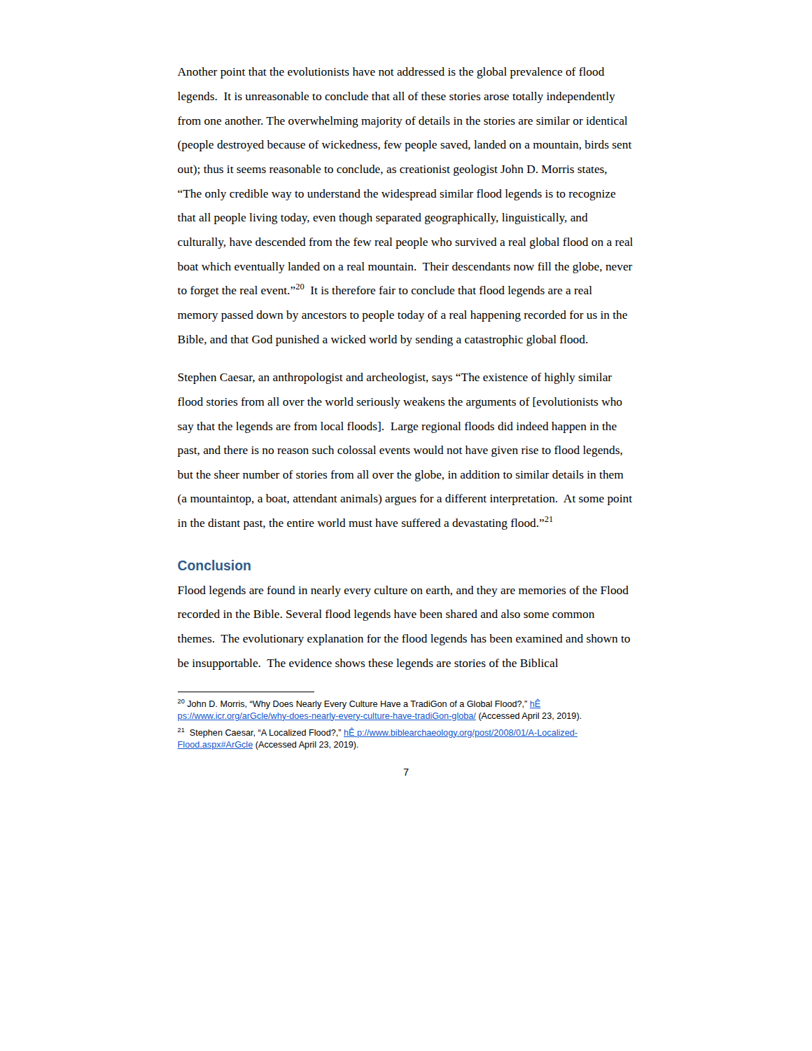Another point that the evolutionists have not addressed is the global prevalence of flood legends. It is unreasonable to conclude that all of these stories arose totally independently from one another. The overwhelming majority of details in the stories are similar or identical (people destroyed because of wickedness, few people saved, landed on a mountain, birds sent out); thus it seems reasonable to conclude, as creationist geologist John D. Morris states, “The only credible way to understand the widespread similar flood legends is to recognize that all people living today, even though separated geographically, linguistically, and culturally, have descended from the few real people who survived a real global flood on a real boat which eventually landed on a real mountain. Their descendants now fill the globe, never to forget the real event.”20 It is therefore fair to conclude that flood legends are a real memory passed down by ancestors to people today of a real happening recorded for us in the Bible, and that God punished a wicked world by sending a catastrophic global flood.
Stephen Caesar, an anthropologist and archeologist, says “The existence of highly similar flood stories from all over the world seriously weakens the arguments of [evolutionists who say that the legends are from local floods]. Large regional floods did indeed happen in the past, and there is no reason such colossal events would not have given rise to flood legends, but the sheer number of stories from all over the globe, in addition to similar details in them (a mountaintop, a boat, attendant animals) argues for a different interpretation. At some point in the distant past, the entire world must have suffered a devastating flood.”21
Conclusion
Flood legends are found in nearly every culture on earth, and they are memories of the Flood recorded in the Bible. Several flood legends have been shared and also some common themes. The evolutionary explanation for the flood legends has been examined and shown to be insupportable. The evidence shows these legends are stories of the Biblical
20 John D. Morris, “Why Does Nearly Every Culture Have a TradiGon of a Global Flood?,” hÊ ps://www.icr.org/arGcle/why-does-nearly-every-culture-have-tradiGon-globa/ (Accessed April 23, 2019).
21 Stephen Caesar, “A Localized Flood?,” hÊ p://www.biblearchaeology.org/post/2008/01/A-Localized-Flood.aspx#ArGcle (Accessed April 23, 2019).
7